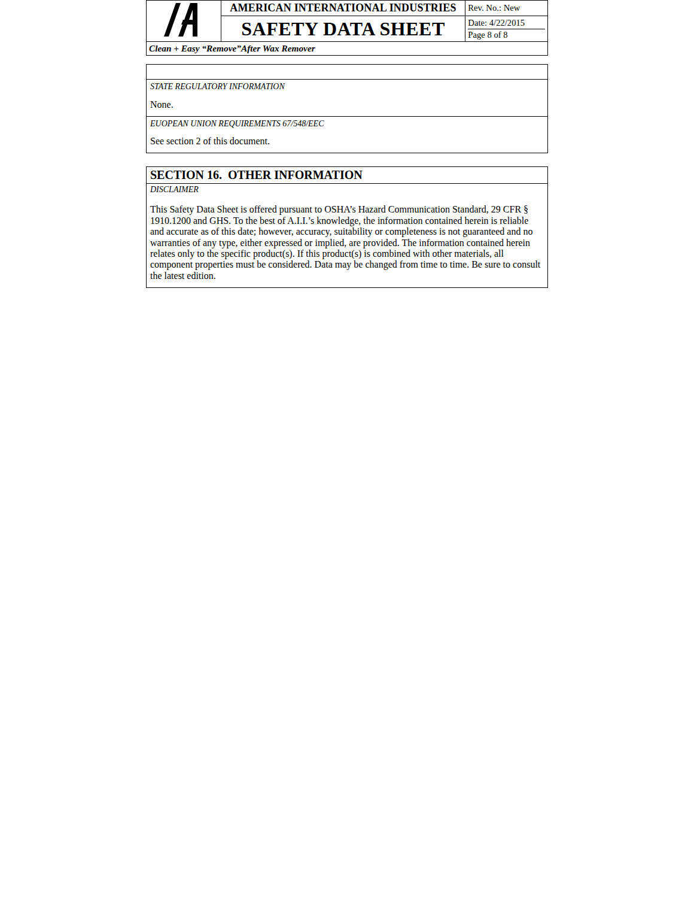| | AMERICAN INTERNATIONAL INDUSTRIES | Rev. No.: New |
| SAFETY DATA SHEET | Date: 4/22/2015 Page 8 of 8 |
| Clean + Easy “ Remove ”After Wax Remover |
STATE REGULATORY INFORMATION
None.
EUOPEAN UNION REQUIREMENTS 67/548/EEC
See section 2 of this document.
SECTION 16. OTHER INFORMATION
DISCLAIMER
This Safety Data Sheet is offered pursuant to OSHA’s Hazard Communication Standard, 29 CFR § 1910.1200 and GHS. To the best of A.I.I.’s knowledge, the information contained herein is reliable and accurate as of this date; however, accuracy, suitability or completeness is not guaranteed and no warranties of any type, either expressed or implied, are provided. The information contained herein relates only to the specific product(s). If this product(s) is combined with other materials, all component properties must be considered. Data may be changed from time to time. Be sure to consult the latest edition.